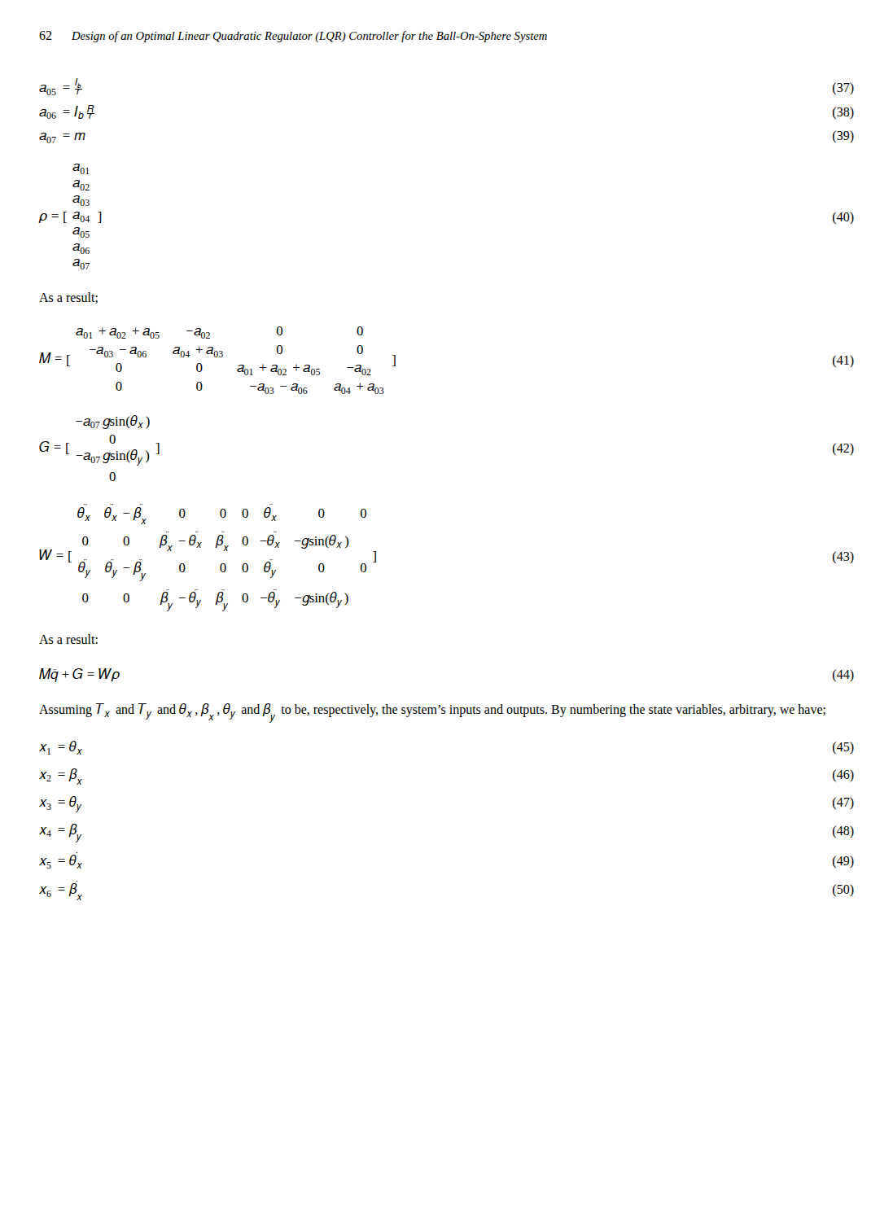62 Design of an Optimal Linear Quadratic Regulator (LQR) Controller for the Ball-On-Sphere System
a05 = Ibr
(37)
a06 = Ib Rr
(38)
a07 = m
(39)
ρ = [ a01 a02 a03 a04 a05 a06 a07 ]
(40)
As a result;
M = [ a01+a02+a05 −a02 0 0 −a03−a06 a04+a03 0 0 0 0 a01+a02+a05 −a02 0 0 −a03−a06 a04+a03 ]
(41)
G = [ −a07g⁡sin⁡(θx) 0 −a07g⁡sin⁡(θy) 0 ]
(42)
W = [ θx¨ θx¨−βx¨ 0 0 0 θx¨ 0 0 0 0 βx¨−θx¨ βx¨ 0 −θx¨ −g⁡sin⁡(θx) θy¨ θy¨−βy¨ 0 0 0 θy¨ 0 0 0 0 βy¨−θy¨ βy¨ 0 −θy¨ −g⁡sin⁡(θy) ]
(43)
As a result:
M q¨ + G = W ρ
(44)
Assuming Tx and Ty and θx, βx, θy and βy to be, respectively, the system’s inputs and outputs. By numbering the state variables, arbitrary, we have;
x1 = θx
(45)
x2 = βx
(46)
x3 = θy
(47)
x4 = βy
(48)
x5 = θẋ
(49)
x6 = βẋ
(50)